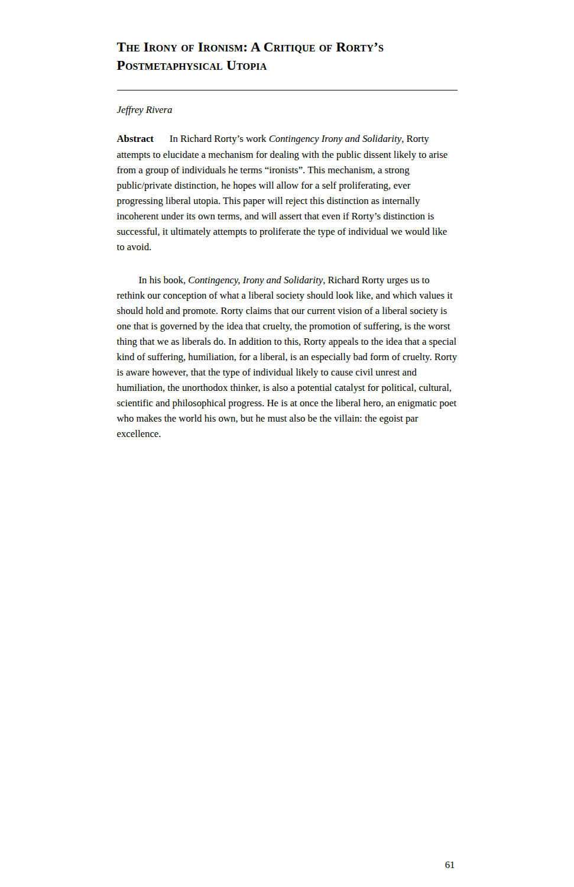The Irony of Ironism: A Critique of Rorty’s Postmetaphysical Utopia
Jeffrey Rivera
Abstract In Richard Rorty’s work Contingency Irony and Solidarity, Rorty attempts to elucidate a mechanism for dealing with the public dissent likely to arise from a group of individuals he terms “ironists”. This mechanism, a strong public/private distinction, he hopes will allow for a self proliferating, ever progressing liberal utopia. This paper will reject this distinction as internally incoherent under its own terms, and will assert that even if Rorty’s distinction is successful, it ultimately attempts to proliferate the type of individual we would like to avoid.
In his book, Contingency, Irony and Solidarity, Richard Rorty urges us to rethink our conception of what a liberal society should look like, and which values it should hold and promote. Rorty claims that our current vision of a liberal society is one that is governed by the idea that cruelty, the promotion of suffering, is the worst thing that we as liberals do. In addition to this, Rorty appeals to the idea that a special kind of suffering, humiliation, for a liberal, is an especially bad form of cruelty. Rorty is aware however, that the type of individual likely to cause civil unrest and humiliation, the unorthodox thinker, is also a potential catalyst for political, cultural, scientific and philosophical progress. He is at once the liberal hero, an enigmatic poet who makes the world his own, but he must also be the villain: the egoist par excellence.
61